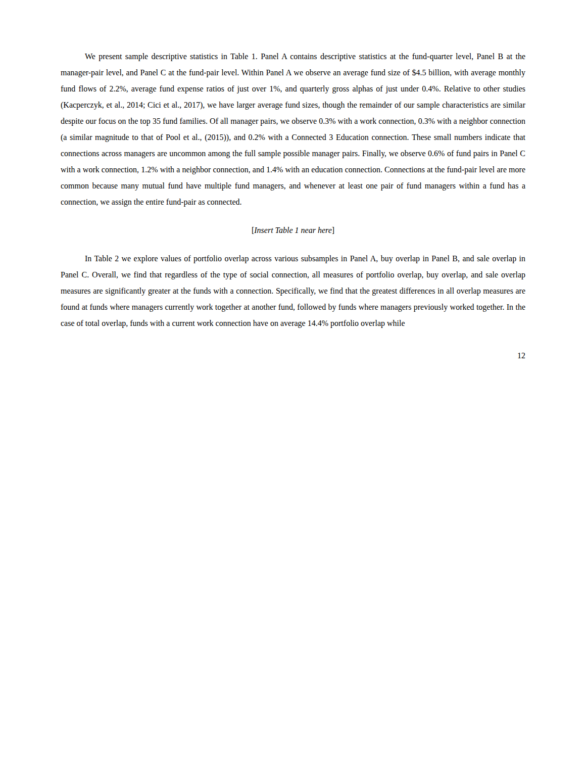We present sample descriptive statistics in Table 1. Panel A contains descriptive statistics at the fund-quarter level, Panel B at the manager-pair level, and Panel C at the fund-pair level. Within Panel A we observe an average fund size of $4.5 billion, with average monthly fund flows of 2.2%, average fund expense ratios of just over 1%, and quarterly gross alphas of just under 0.4%. Relative to other studies (Kacperczyk, et al., 2014; Cici et al., 2017), we have larger average fund sizes, though the remainder of our sample characteristics are similar despite our focus on the top 35 fund families. Of all manager pairs, we observe 0.3% with a work connection, 0.3% with a neighbor connection (a similar magnitude to that of Pool et al., (2015)), and 0.2% with a Connected 3 Education connection. These small numbers indicate that connections across managers are uncommon among the full sample possible manager pairs. Finally, we observe 0.6% of fund pairs in Panel C with a work connection, 1.2% with a neighbor connection, and 1.4% with an education connection. Connections at the fund-pair level are more common because many mutual fund have multiple fund managers, and whenever at least one pair of fund managers within a fund has a connection, we assign the entire fund-pair as connected.
[Insert Table 1 near here]
In Table 2 we explore values of portfolio overlap across various subsamples in Panel A, buy overlap in Panel B, and sale overlap in Panel C. Overall, we find that regardless of the type of social connection, all measures of portfolio overlap, buy overlap, and sale overlap measures are significantly greater at the funds with a connection. Specifically, we find that the greatest differences in all overlap measures are found at funds where managers currently work together at another fund, followed by funds where managers previously worked together. In the case of total overlap, funds with a current work connection have on average 14.4% portfolio overlap while
12